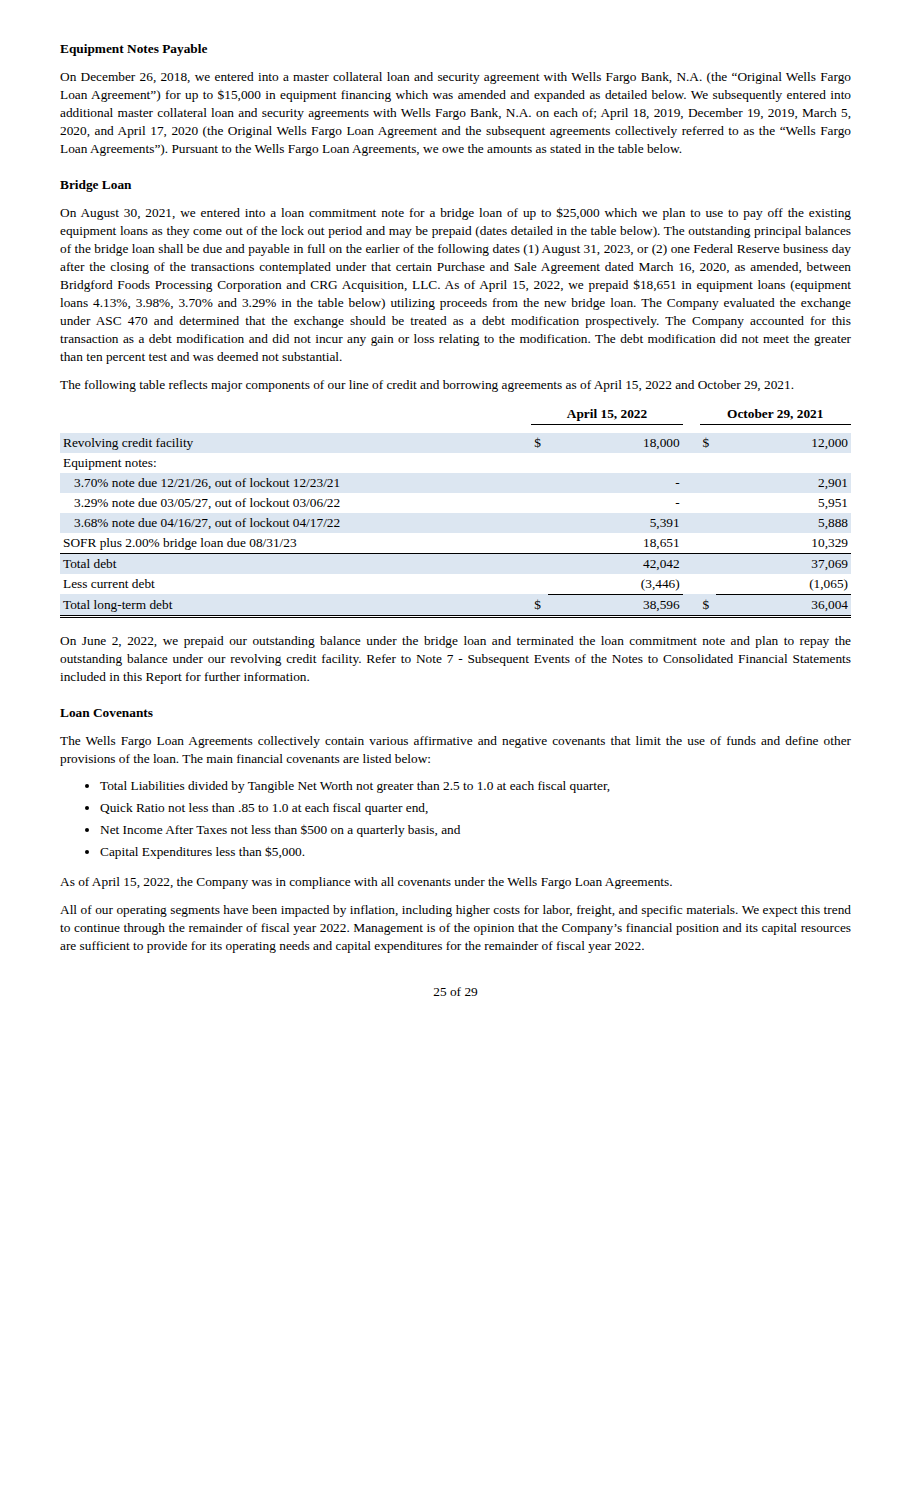Equipment Notes Payable
On December 26, 2018, we entered into a master collateral loan and security agreement with Wells Fargo Bank, N.A. (the “Original Wells Fargo Loan Agreement”) for up to $15,000 in equipment financing which was amended and expanded as detailed below. We subsequently entered into additional master collateral loan and security agreements with Wells Fargo Bank, N.A. on each of; April 18, 2019, December 19, 2019, March 5, 2020, and April 17, 2020 (the Original Wells Fargo Loan Agreement and the subsequent agreements collectively referred to as the “Wells Fargo Loan Agreements”). Pursuant to the Wells Fargo Loan Agreements, we owe the amounts as stated in the table below.
Bridge Loan
On August 30, 2021, we entered into a loan commitment note for a bridge loan of up to $25,000 which we plan to use to pay off the existing equipment loans as they come out of the lock out period and may be prepaid (dates detailed in the table below). The outstanding principal balances of the bridge loan shall be due and payable in full on the earlier of the following dates (1) August 31, 2023, or (2) one Federal Reserve business day after the closing of the transactions contemplated under that certain Purchase and Sale Agreement dated March 16, 2020, as amended, between Bridgford Foods Processing Corporation and CRG Acquisition, LLC. As of April 15, 2022, we prepaid $18,651 in equipment loans (equipment loans 4.13%, 3.98%, 3.70% and 3.29% in the table below) utilizing proceeds from the new bridge loan. The Company evaluated the exchange under ASC 470 and determined that the exchange should be treated as a debt modification prospectively. The Company accounted for this transaction as a debt modification and did not incur any gain or loss relating to the modification. The debt modification did not meet the greater than ten percent test and was deemed not substantial.
The following table reflects major components of our line of credit and borrowing agreements as of April 15, 2022 and October 29, 2021.
| | April 15, 2022 | | October 29, 2021 |
| Revolving credit facility | $ | 18,000 | | $ | 12,000 |
| Equipment notes: | | | | | |
| 3.70% note due 12/21/26, out of lockout 12/23/21 | | - | | | 2,901 |
| 3.29% note due 03/05/27, out of lockout 03/06/22 | | - | | | 5,951 |
| 3.68% note due 04/16/27, out of lockout 04/17/22 | | 5,391 | | | 5,888 |
| SOFR plus 2.00% bridge loan due 08/31/23 | | 18,651 | | | 10,329 |
| Total debt | | 42,042 | | | 37,069 |
| Less current debt | | (3,446) | | | (1,065) |
| Total long-term debt | $ | 38,596 | | $ | 36,004 |
On June 2, 2022, we prepaid our outstanding balance under the bridge loan and terminated the loan commitment note and plan to repay the outstanding balance under our revolving credit facility. Refer to Note 7 - Subsequent Events of the Notes to Consolidated Financial Statements included in this Report for further information.
Loan Covenants
The Wells Fargo Loan Agreements collectively contain various affirmative and negative covenants that limit the use of funds and define other provisions of the loan. The main financial covenants are listed below:
Total Liabilities divided by Tangible Net Worth not greater than 2.5 to 1.0 at each fiscal quarter,
Quick Ratio not less than .85 to 1.0 at each fiscal quarter end,
Net Income After Taxes not less than $500 on a quarterly basis, and
Capital Expenditures less than $5,000.
As of April 15, 2022, the Company was in compliance with all covenants under the Wells Fargo Loan Agreements.
All of our operating segments have been impacted by inflation, including higher costs for labor, freight, and specific materials. We expect this trend to continue through the remainder of fiscal year 2022. Management is of the opinion that the Company’s financial position and its capital resources are sufficient to provide for its operating needs and capital expenditures for the remainder of fiscal year 2022.
25 of 29